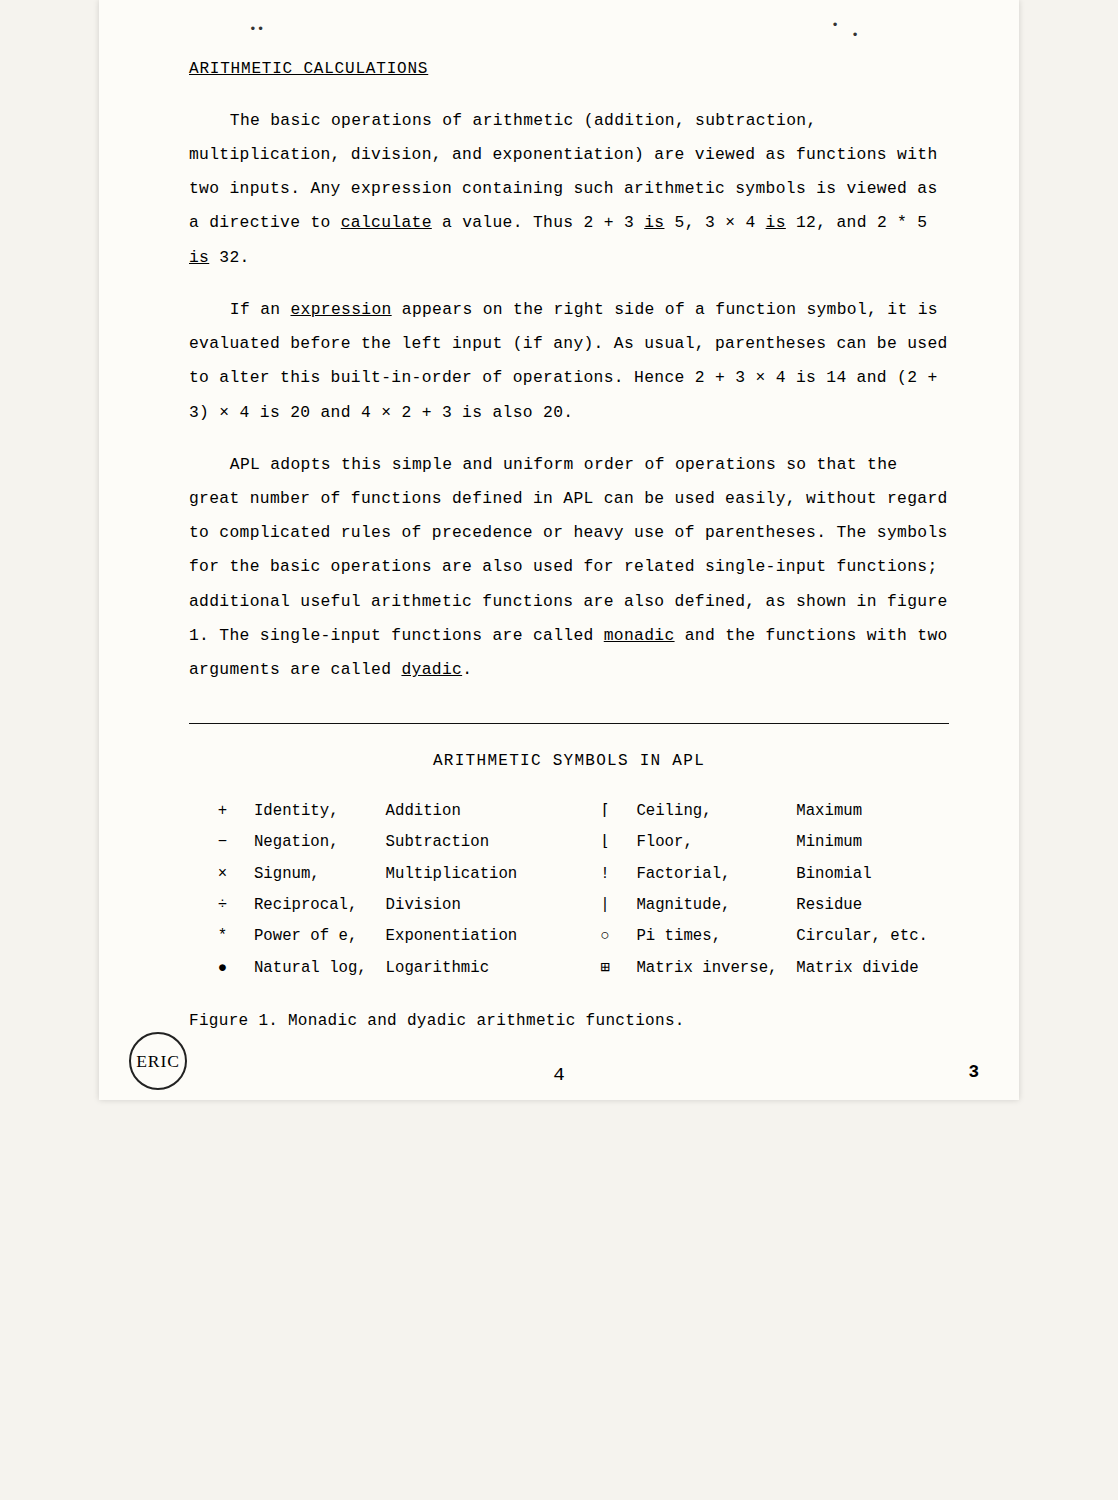•• • •
ARITHMETIC CALCULATIONS
The basic operations of arithmetic (addition, subtraction, multiplication, division, and exponentiation) are viewed as functions with two inputs. Any expression containing such arithmetic symbols is viewed as a directive to calculate a value. Thus 2 + 3 is 5, 3 × 4 is 12, and 2 * 5 is 32.
If an expression appears on the right side of a function symbol, it is evaluated before the left input (if any). As usual, parentheses can be used to alter this built-in-order of operations. Hence 2 + 3 × 4 is 14 and (2 + 3) × 4 is 20 and 4 × 2 + 3 is also 20.
APL adopts this simple and uniform order of operations so that the great number of functions defined in APL can be used easily, without regard to complicated rules of precedence or heavy use of parentheses. The symbols for the basic operations are also used for related single-input functions; additional useful arithmetic functions are also defined, as shown in figure 1. The single-input functions are called monadic and the functions with two arguments are called dyadic.
ARITHMETIC SYMBOLS IN APL
| + | Identity, | Addition | | ⌈ | Ceiling, | Maximum |
| − | Negation, | Subtraction | | ⌊ | Floor, | Minimum |
| × | Signum, | Multiplication | | ! | Factorial, | Binomial |
| ÷ | Reciprocal, | Division | | / | Magnitude, | Residue |
| * | Power of e, | Exponentiation | | ○ | Pi times, | Circular, etc. |
| ● | Natural log, | Logarithmic | | ⊞ | Matrix inverse, | Matrix divide |
Figure 1. Monadic and dyadic arithmetic functions.
ERIC
4
3